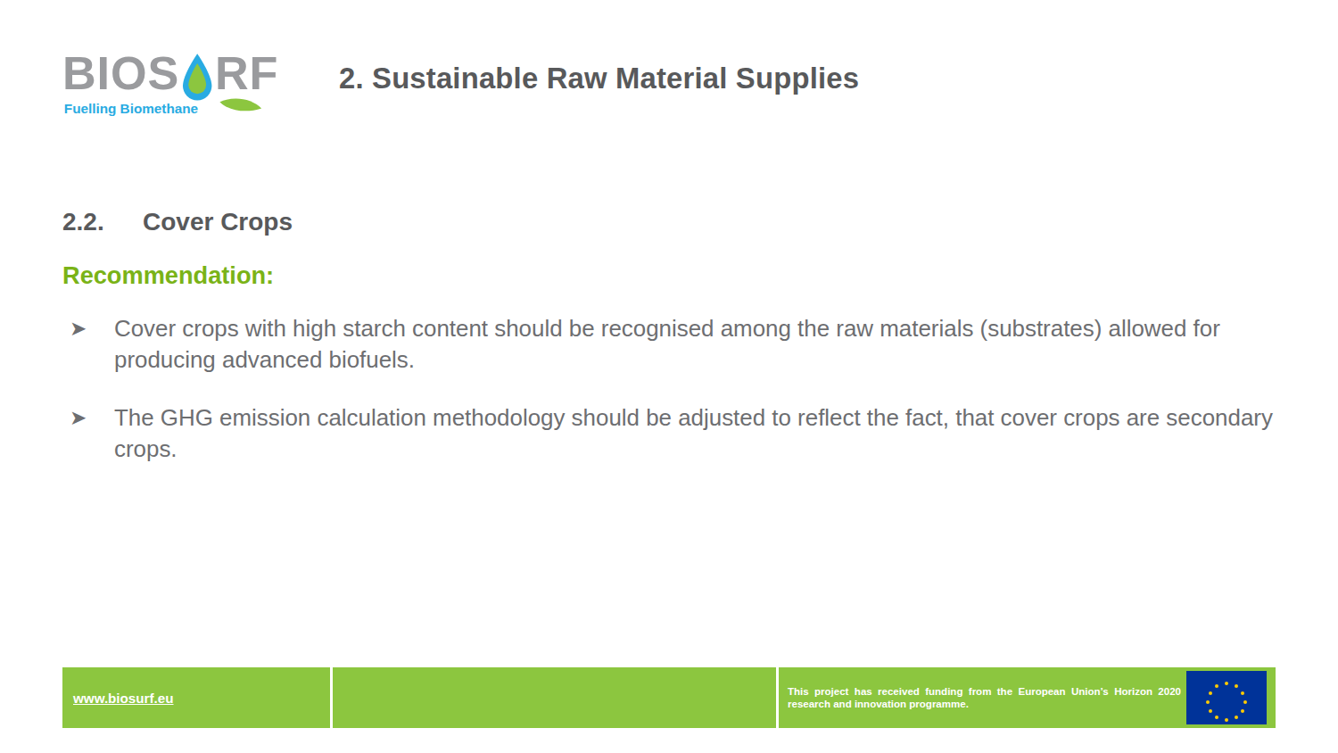BIOS RF Fuelling Biomethane
2. Sustainable Raw Material Supplies
2.2. Cover Crops
Recommendation:
Cover crops with high starch content should be recognised among the raw materials (substrates) allowed for producing advanced biofuels.
The GHG emission calculation methodology should be adjusted to reflect the fact, that cover crops are secondary crops.
www.biosurf.eu
This project has received funding from the European Union’s Horizon 2020 research and innovation programme.